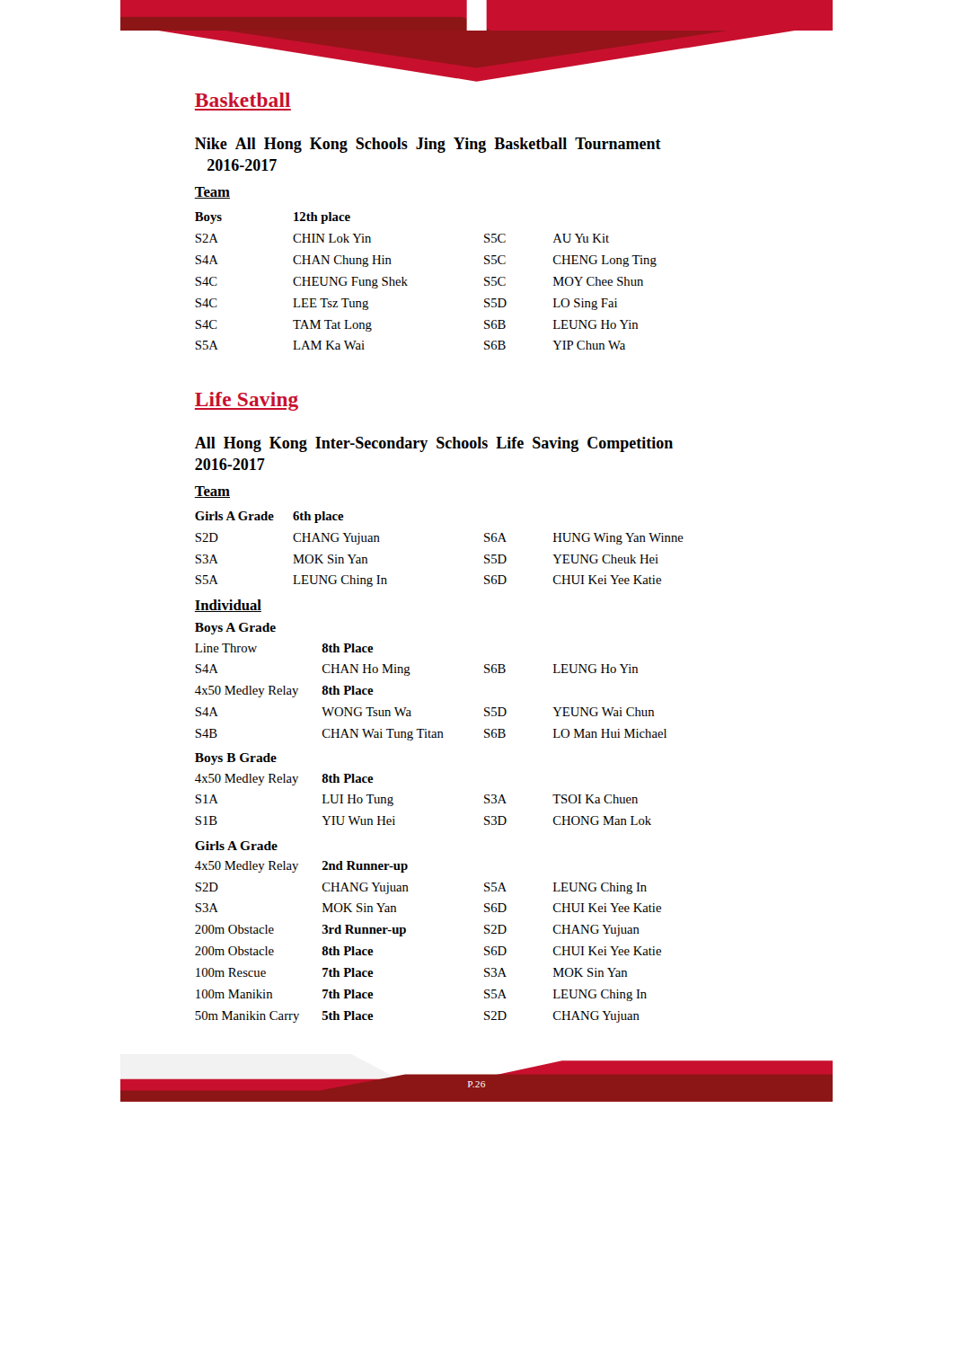Basketball
Nike All Hong Kong Schools Jing Ying Basketball Tournament
2016-2017
Team
| Boys | 12th place | | |
| S2A | CHIN Lok Yin | S5C | AU Yu Kit |
| S4A | CHAN Chung Hin | S5C | CHENG Long Ting |
| S4C | CHEUNG Fung Shek | S5C | MOY Chee Shun |
| S4C | LEE Tsz Tung | S5D | LO Sing Fai |
| S4C | TAM Tat Long | S6B | LEUNG Ho Yin |
| S5A | LAM Ka Wai | S6B | YIP Chun Wa |
Life Saving
All Hong Kong Inter-Secondary Schools Life Saving Competition
2016-2017
Team
| Girls A Grade | 6th place | | |
| S2D | CHANG Yujuan | S6A | HUNG Wing Yan Winne |
| S3A | MOK Sin Yan | S5D | YEUNG Cheuk Hei |
| S5A | LEUNG Ching In | S6D | CHUI Kei Yee Katie |
Individual
Boys A Grade
| Line Throw | 8th Place | | |
| S4A | CHAN Ho Ming | S6B | LEUNG Ho Yin |
| 4x50 Medley Relay | 8th Place | | |
| S4A | WONG Tsun Wa | S5D | YEUNG Wai Chun |
| S4B | CHAN Wai Tung Titan | S6B | LO Man Hui Michael |
Boys B Grade
| 4x50 Medley Relay | 8th Place | | |
| S1A | LUI Ho Tung | S3A | TSOI Ka Chuen |
| S1B | YIU Wun Hei | S3D | CHONG Man Lok |
Girls A Grade
| 4x50 Medley Relay | 2nd Runner-up | | |
| S2D | CHANG Yujuan | S5A | LEUNG Ching In |
| S3A | MOK Sin Yan | S6D | CHUI Kei Yee Katie |
| 200m Obstacle | 3rd Runner-up | S2D | CHANG Yujuan |
| 200m Obstacle | 8th Place | S6D | CHUI Kei Yee Katie |
| 100m Rescue | 7th Place | S3A | MOK Sin Yan |
| 100m Manikin | 7th Place | S5A | LEUNG Ching In |
| 50m Manikin Carry | 5th Place | S2D | CHANG Yujuan |
P.26